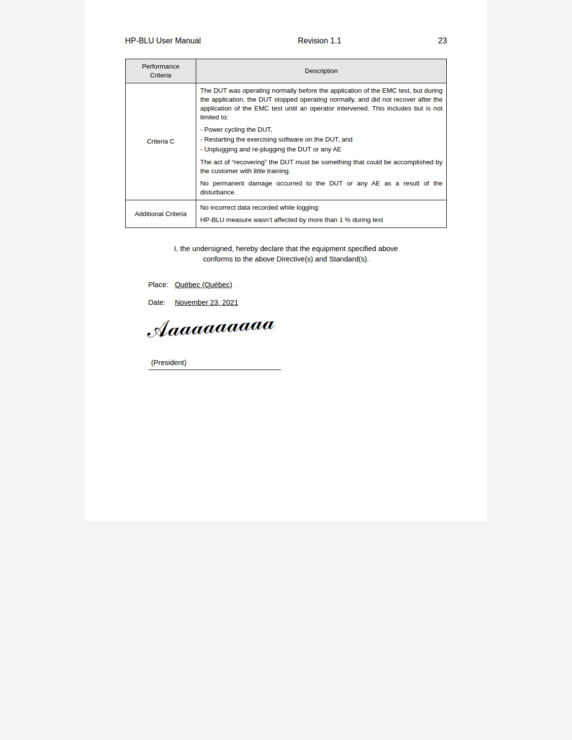HP-BLU User Manual Revision 1.1 23
| Performance Criteria | Description |
| --- | --- |
| Criteria C | The DUT was operating normally before the application of the EMC test, but during the application, the DUT stopped operating normally, and did not recover after the application of the EMC test until an operator intervened. This includes but is not limited to: - Power cycling the DUT, - Restarting the exercising software on the DUT, and - Unplugging and re-plugging the DUT or any AE The act of “recovering” the DUT must be something that could be accomplished by the customer with little training. No permanent damage occurred to the DUT or any AE as a result of the disturbance. |
| Additional Criteria | No incorrect data recorded while logging: HP-BLU measure wasn’t affected by more than 1 % during test |
I, the undersigned, hereby declare that the equipment specified above
conforms to the above Directive(s) and Standard(s).
Place: Québec (Québec)
Date: November 23, 2021
𝒜𝒶𝒶𝒶𝒶𝒶𝒶𝒶𝒶𝒶
(President)